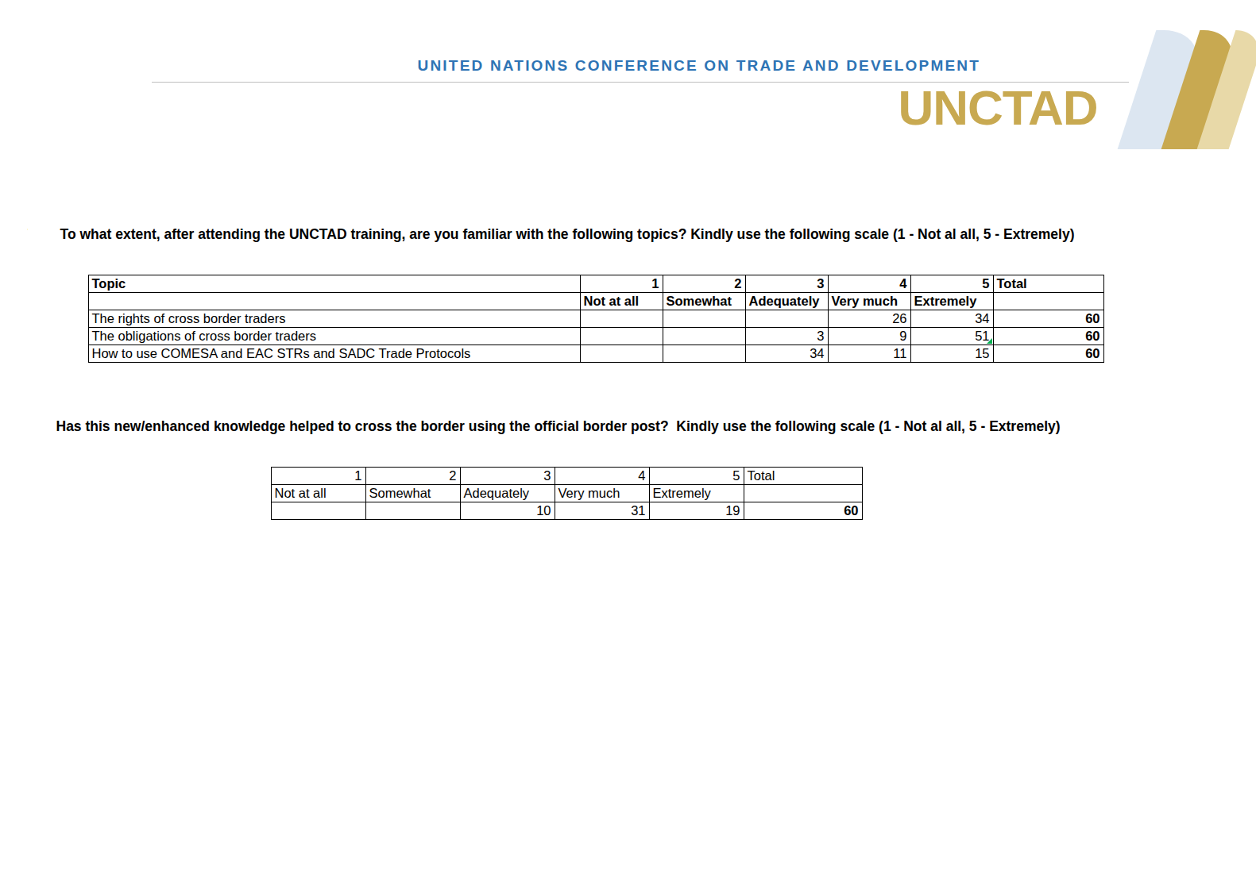UNITED NATIONS CONFERENCE ON TRADE AND DEVELOPMENT
UNCTAD
To what extent, after attending the UNCTAD training, are you familiar with the following topics? Kindly use the following scale (1 - Not al all, 5 - Extremely)
| Topic | 1 | 2 | 3 | 4 | 5 | Total |
| | Not at all | Somewhat | Adequately | Very much | Extremely | |
| The rights of cross border traders | | | | 26 | 34 | 60 |
| The obligations of cross border traders | | | 3 | 9 | 51 | 60 |
| How to use COMESA and EAC STRs and SADC Trade Protocols | | | 34 | 11 | 15 | 60 |
Has this new/enhanced knowledge helped to cross the border using the official border post? Kindly use the following scale (1 - Not al all, 5 - Extremely)
| 1 | 2 | 3 | 4 | 5 | Total |
| Not at all | Somewhat | Adequately | Very much | Extremely | |
| | | 10 | 31 | 19 | 60 |